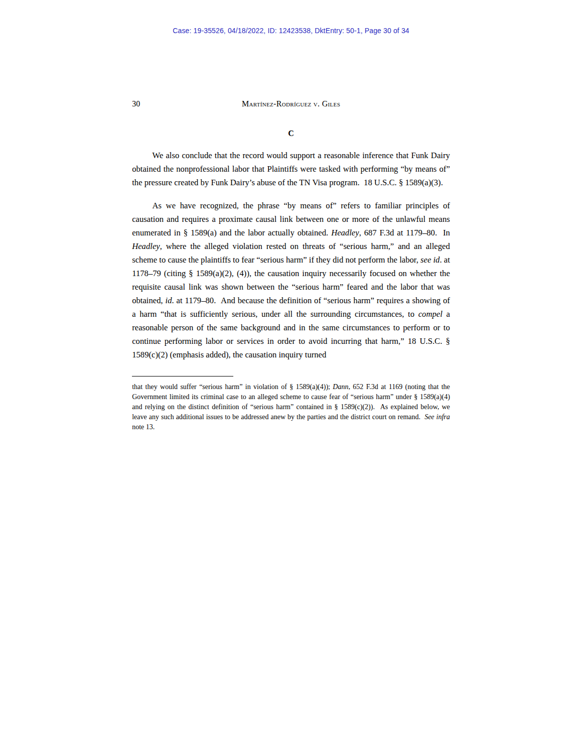Case: 19-35526, 04/18/2022, ID: 12423538, DktEntry: 50-1, Page 30 of 34
30 Martínez-Rodríguez v. Giles
C
We also conclude that the record would support a reasonable inference that Funk Dairy obtained the nonprofessional labor that Plaintiffs were tasked with performing “by means of” the pressure created by Funk Dairy’s abuse of the TN Visa program. 18 U.S.C. § 1589(a)(3).
As we have recognized, the phrase “by means of” refers to familiar principles of causation and requires a proximate causal link between one or more of the unlawful means enumerated in § 1589(a) and the labor actually obtained. Headley, 687 F.3d at 1179–80. In Headley, where the alleged violation rested on threats of “serious harm,” and an alleged scheme to cause the plaintiffs to fear “serious harm” if they did not perform the labor, see id. at 1178–79 (citing § 1589(a)(2), (4)), the causation inquiry necessarily focused on whether the requisite causal link was shown between the “serious harm” feared and the labor that was obtained, id. at 1179–80. And because the definition of “serious harm” requires a showing of a harm “that is sufficiently serious, under all the surrounding circumstances, to compel a reasonable person of the same background and in the same circumstances to perform or to continue performing labor or services in order to avoid incurring that harm,” 18 U.S.C. § 1589(c)(2) (emphasis added), the causation inquiry turned
that they would suffer “serious harm” in violation of § 1589(a)(4)); Dann, 652 F.3d at 1169 (noting that the Government limited its criminal case to an alleged scheme to cause fear of “serious harm” under § 1589(a)(4) and relying on the distinct definition of “serious harm” contained in § 1589(c)(2)). As explained below, we leave any such additional issues to be addressed anew by the parties and the district court on remand. See infra note 13.